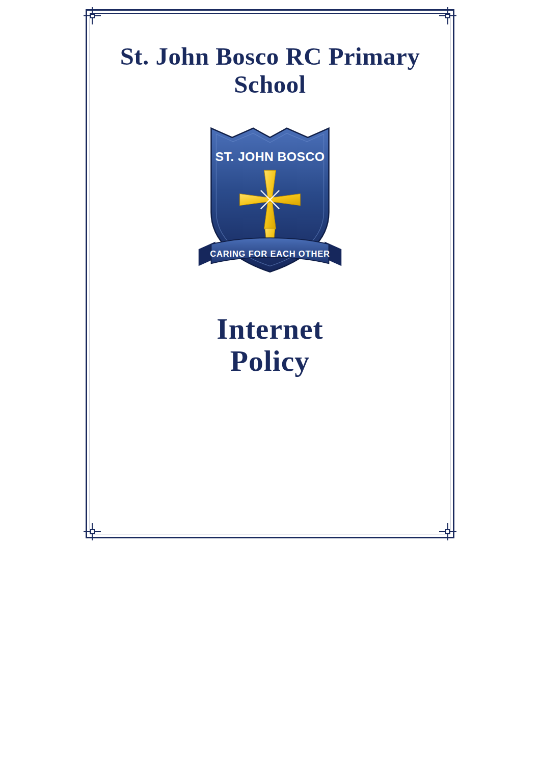St. John Bosco RC Primary School
St. John Bosco school crest A blue shield bearing the name ST. JOHN BOSCO above a gold cross, with a ribbon banner below reading CARING FOR EACH OTHER. ST. JOHN BOSCO CARING FOR EACH OTHER
St. John Bosco — Caring for each other
Internet Policy